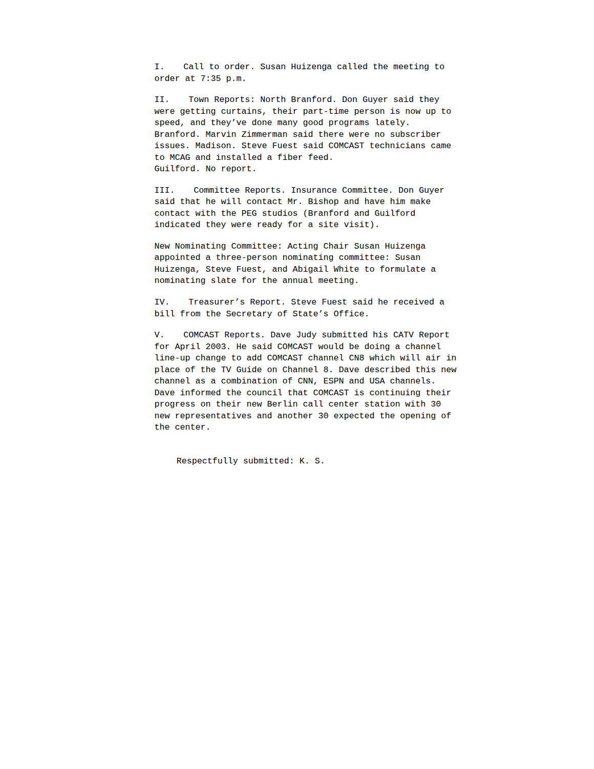I. Call to order. Susan Huizenga called the meeting to order at 7:35 p.m.
II. Town Reports: North Branford. Don Guyer said they were getting curtains, their part-time person is now up to speed, and they’ve done many good programs lately. Branford. Marvin Zimmerman said there were no subscriber issues. Madison. Steve Fuest said COMCAST technicians came to MCAG and installed a fiber feed.
Guilford. No report.
III. Committee Reports. Insurance Committee. Don Guyer said that he will contact Mr. Bishop and have him make contact with the PEG studios (Branford and Guilford indicated they were ready for a site visit).
New Nominating Committee: Acting Chair Susan Huizenga appointed a three-person nominating committee: Susan Huizenga, Steve Fuest, and Abigail White to formulate a nominating slate for the annual meeting.
IV. Treasurer’s Report. Steve Fuest said he received a bill from the Secretary of State’s Office.
V. COMCAST Reports. Dave Judy submitted his CATV Report for April 2003. He said COMCAST would be doing a channel line-up change to add COMCAST channel CN8 which will air in place of the TV Guide on Channel 8. Dave described this new channel as a combination of CNN, ESPN and USA channels. Dave informed the council that COMCAST is continuing their progress on their new Berlin call center station with 30 new representatives and another 30 expected the opening of the center.
Respectfully submitted: K. S.